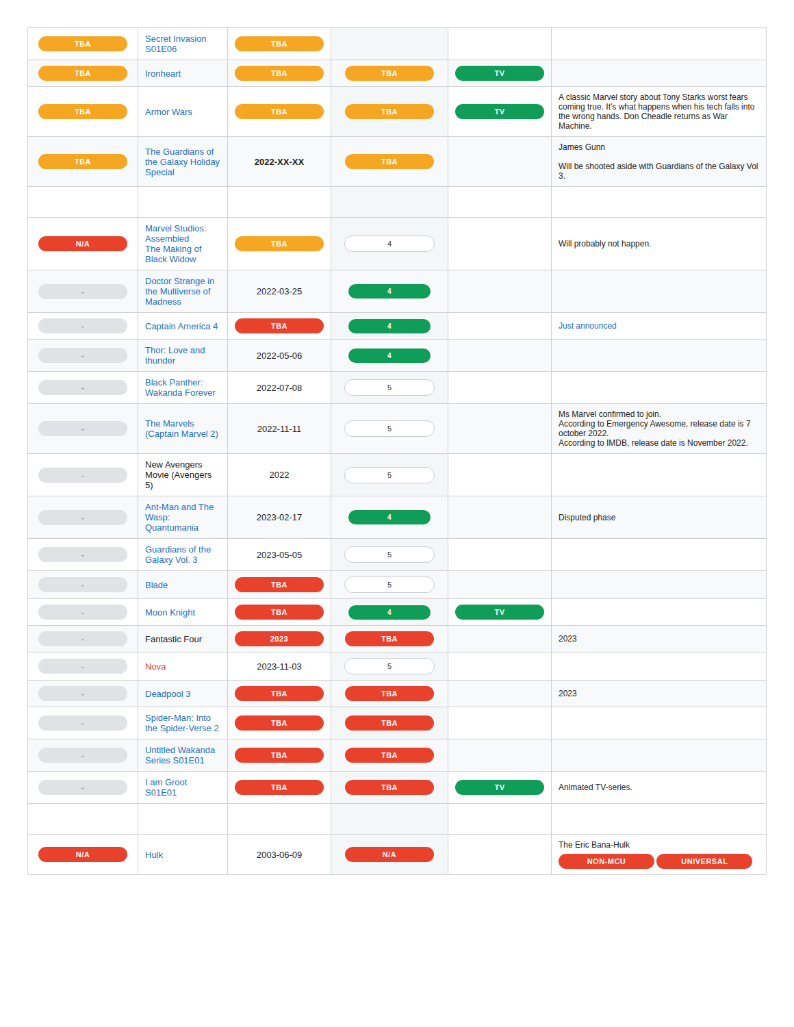| TBA | Secret Invasion S01E06 | TBA | | | |
| TBA | Ironheart | TBA | TBA | TV | |
| TBA | Armor Wars | TBA | TBA | TV | A classic Marvel story about Tony Starks worst fears coming true. It's what happens when his tech falls into the wrong hands. Don Cheadle returns as War Machine. |
| TBA | The Guardians of the Galaxy Holiday Special | 2022-XX-XX | TBA | | James Gunn Will be shooted aside with Guardians of the Galaxy Vol 3. |
| N/A | Marvel Studios: Assembled The Making of Black Widow | TBA | 4 | | Will probably not happen. |
| - | Doctor Strange in the Multiverse of Madness | 2022-03-25 | 4 | | |
| - | Captain America 4 | TBA | 4 | | Just announced |
| - | Thor: Love and thunder | 2022-05-06 | 4 | | |
| - | Black Panther: Wakanda Forever | 2022-07-08 | 5 | | |
| - | The Marvels (Captain Marvel 2) | 2022-11-11 | 5 | | Ms Marvel confirmed to join. According to Emergency Awesome, release date is 7 october 2022. According to IMDB, release date is November 2022. |
| - | New Avengers Movie (Avengers 5) | 2022 | 5 | | |
| - | Ant-Man and The Wasp: Quantumania | 2023-02-17 | 4 | | Disputed phase |
| - | Guardians of the Galaxy Vol. 3 | 2023-05-05 | 5 | | |
| - | Blade | TBA | 5 | | |
| - | Moon Knight | TBA | 4 | TV | |
| - | Fantastic Four | 2023 | TBA | | 2023 |
| - | Nova | 2023-11-03 | 5 | | |
| - | Deadpool 3 | TBA | TBA | | 2023 |
| - | Spider-Man: Into the Spider-Verse 2 | TBA | TBA | | |
| - | Untitled Wakanda Series S01E01 | TBA | TBA | | |
| - | I am Groot S01E01 | TBA | TBA | TV | Animated TV-series. |
| N/A | Hulk | 2003-06-09 | N/A | | The Eric Bana-Hulk NON-MCU UNIVERSAL |